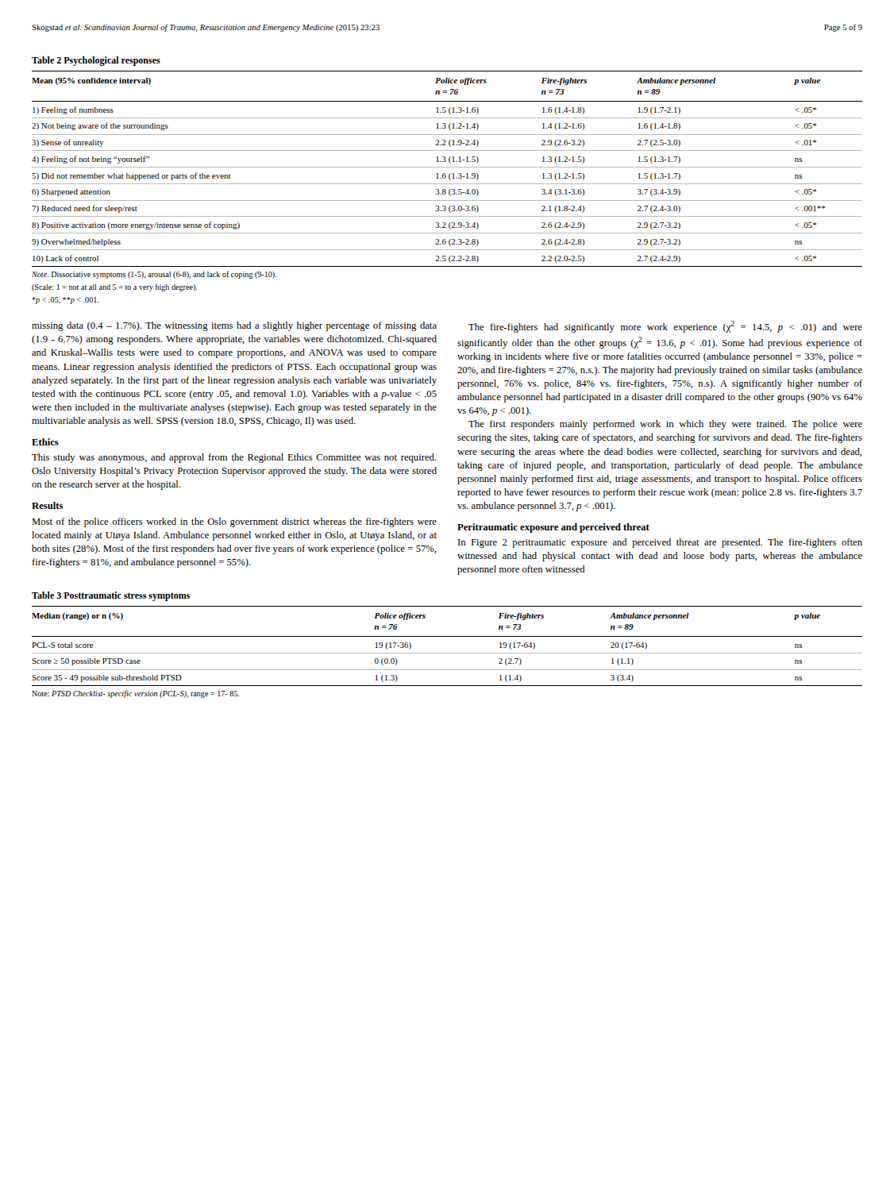Skogstad et al. Scandinavian Journal of Trauma, Resuscitation and Emergency Medicine (2015) 23:23
Page 5 of 9
Table 2 Psychological responses
| Mean (95% confidence interval) | Police officers n = 76 | Fire-fighters n = 73 | Ambulance personnel n = 89 | p value |
| --- | --- | --- | --- | --- |
| 1) Feeling of numbness | 1.5 (1.3-1.6) | 1.6 (1.4-1.8) | 1.9 (1.7-2.1) | < .05* |
| 2) Not being aware of the surroundings | 1.3 (1.2-1.4) | 1.4 (1.2-1.6) | 1.6 (1.4-1.8) | < .05* |
| 3) Sense of unreality | 2.2 (1.9-2.4) | 2.9 (2.6-3.2) | 2.7 (2.5-3.0) | < .01* |
| 4) Feeling of not being “yourself” | 1.3 (1.1-1.5) | 1.3 (1.2-1.5) | 1.5 (1.3-1.7) | ns |
| 5) Did not remember what happened or parts of the event | 1.6 (1.3-1.9) | 1.3 (1.2-1.5) | 1.5 (1.3-1.7) | ns |
| 6) Sharpened attention | 3.8 (3.5-4.0) | 3.4 (3.1-3.6) | 3.7 (3.4-3.9) | < .05* |
| 7) Reduced need for sleep/rest | 3.3 (3.0-3.6) | 2.1 (1.8-2.4) | 2.7 (2.4-3.0) | < .001** |
| 8) Positive activation (more energy/intense sense of coping) | 3.2 (2.9-3.4) | 2.6 (2.4-2.9) | 2.9 (2.7-3.2) | < .05* |
| 9) Overwhelmed/helpless | 2.6 (2.3-2.8) | 2.6 (2.4-2.8) | 2.9 (2.7-3.2) | ns |
| 10) Lack of control | 2.5 (2.2-2.8) | 2.2 (2.0-2.5) | 2.7 (2.4-2.9) | < .05* |
Note. Dissociative symptoms (1-5), arousal (6-8), and lack of coping (9-10).
(Scale: 1 = not at all and 5 = to a very high degree).
*p < .05, **p < .001.
missing data (0.4 – 1.7%). The witnessing items had a slightly higher percentage of missing data (1.9 - 6.7%) among responders. Where appropriate, the variables were dichotomized. Chi-squared and Kruskal–Wallis tests were used to compare proportions, and ANOVA was used to compare means. Linear regression analysis identified the predictors of PTSS. Each occupational group was analyzed separately. In the first part of the linear regression analysis each variable was univariately tested with the continuous PCL score (entry .05, and removal 1.0). Variables with a p-value < .05 were then included in the multivariate analyses (stepwise). Each group was tested separately in the multivariable analysis as well. SPSS (version 18.0, SPSS, Chicago, Il) was used.
Ethics
This study was anonymous, and approval from the Regional Ethics Committee was not required. Oslo University Hospital’s Privacy Protection Supervisor approved the study. The data were stored on the research server at the hospital.
Results
Most of the police officers worked in the Oslo government district whereas the fire-fighters were located mainly at Utøya Island. Ambulance personnel worked either in Oslo, at Utøya Island, or at both sites (28%). Most of the first responders had over five years of work experience (police = 57%, fire-fighters = 81%, and ambulance personnel = 55%).
The fire-fighters had significantly more work experience (χ2 = 14.5, p < .01) and were significantly older than the other groups (χ2 = 13.6, p < .01). Some had previous experience of working in incidents where five or more fatalities occurred (ambulance personnel = 33%, police = 20%, and fire-fighters = 27%, n.s.). The majority had previously trained on similar tasks (ambulance personnel, 76% vs. police, 84% vs. fire-fighters, 75%, n.s). A significantly higher number of ambulance personnel had participated in a disaster drill compared to the other groups (90% vs 64% vs 64%, p < .001).
The first responders mainly performed work in which they were trained. The police were securing the sites, taking care of spectators, and searching for survivors and dead. The fire-fighters were securing the areas where the dead bodies were collected, searching for survivors and dead, taking care of injured people, and transportation, particularly of dead people. The ambulance personnel mainly performed first aid, triage assessments, and transport to hospital. Police officers reported to have fewer resources to perform their rescue work (mean: police 2.8 vs. fire-fighters 3.7 vs. ambulance personnel 3.7, p < .001).
Peritraumatic exposure and perceived threat
In Figure 2 peritraumatic exposure and perceived threat are presented. The fire-fighters often witnessed and had physical contact with dead and loose body parts, whereas the ambulance personnel more often witnessed
Table 3 Posttraumatic stress symptoms
| Median (range) or n (%) | Police officers n = 76 | Fire-fighters n = 73 | Ambulance personnel n = 89 | p value |
| --- | --- | --- | --- | --- |
| PCL-S total score | 19 (17-36) | 19 (17-64) | 20 (17-64) | ns |
| Score ≥ 50 possible PTSD case | 0 (0.0) | 2 (2.7) | 1 (1.1) | ns |
| Score 35 - 49 possible sub-threshold PTSD | 1 (1.3) | 1 (1.4) | 3 (3.4) | ns |
Note: PTSD Checklist- specific version (PCL-S), range = 17- 85.